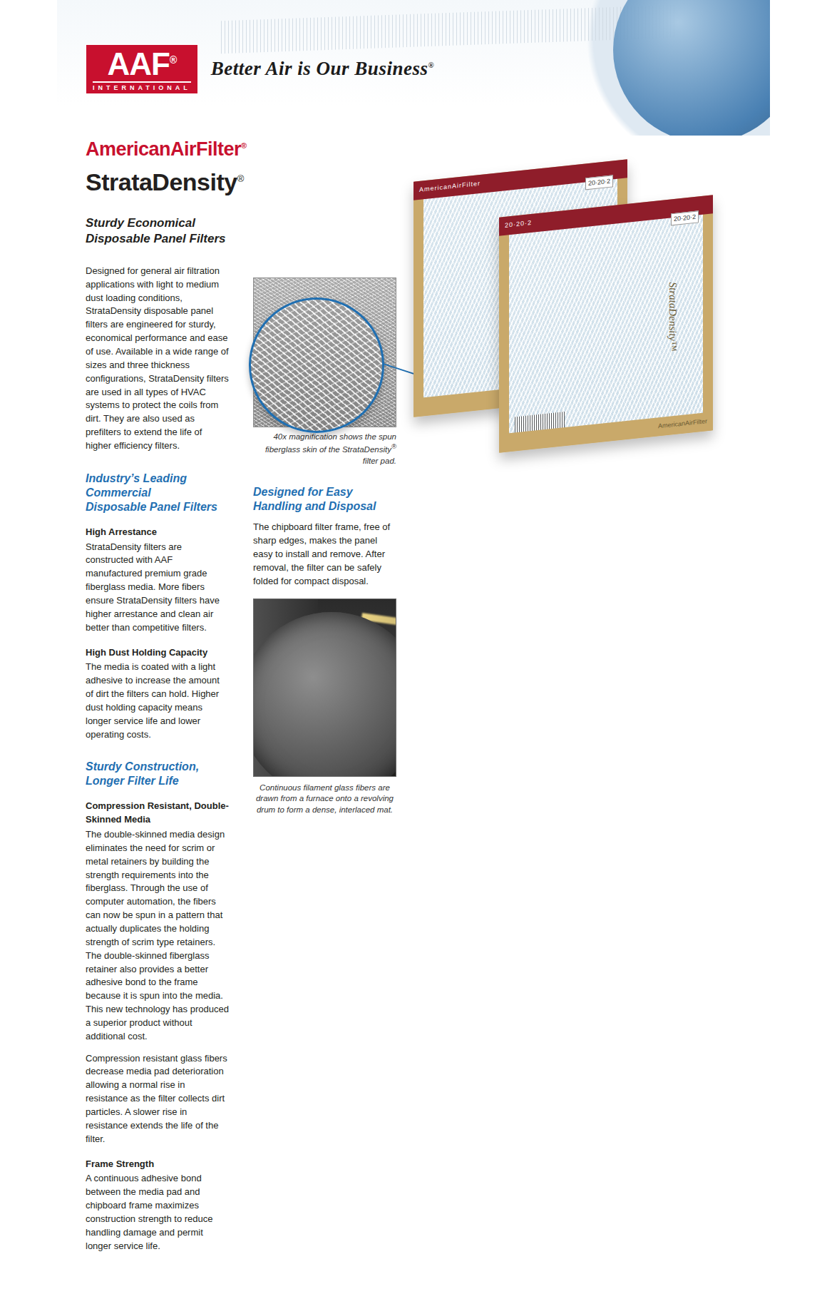AAF® INTERNATIONAL
Better Air is Our Business®
AmericanAirFilter®
StrataDensity®
Sturdy Economical
Disposable Panel Filters
AmericanAirFilter 20·20·2 AmericanAirFilter
20·20·2 20·20·2 StrataDensity™ AmericanAirFilter
Designed for general air filtration applications with light to medium dust loading conditions, StrataDensity disposable panel filters are engineered for sturdy, economical performance and ease of use. Available in a wide range of sizes and three thickness configurations, StrataDensity filters are used in all types of HVAC systems to protect the coils from dirt. They are also used as prefilters to extend the life of higher efficiency filters.
Industry’s Leading Commercial
Disposable Panel Filters
High Arrestance
StrataDensity filters are constructed with AAF manufactured premium grade fiberglass media. More fibers ensure StrataDensity filters have higher arrestance and clean air better than competitive filters.
High Dust Holding Capacity
The media is coated with a light adhesive to increase the amount of dirt the filters can hold. Higher dust holding capacity means longer service life and lower operating costs.
Sturdy Construction, Longer Filter Life
Compression Resistant, Double-Skinned Media
The double-skinned media design eliminates the need for scrim or metal retainers by building the strength requirements into the fiberglass. Through the use of computer automation, the fibers can now be spun in a pattern that actually duplicates the holding strength of scrim type retainers. The double-skinned fiberglass retainer also provides a better adhesive bond to the frame because it is spun into the media. This new technology has produced a superior product without additional cost.
Compression resistant glass fibers decrease media pad deterioration allowing a normal rise in resistance as the filter collects dirt particles. A slower rise in resistance extends the life of the filter.
Frame Strength
A continuous adhesive bond between the media pad and chipboard frame maximizes construction strength to reduce handling damage and permit longer service life.
40x magnification shows the spun fiberglass skin of the StrataDensity® filter pad.
Designed for Easy Handling and Disposal
The chipboard filter frame, free of sharp edges, makes the panel easy to install and remove. After removal, the filter can be safely folded for compact disposal.
Continuous filament glass fibers are drawn from a furnace onto a revolving drum to form a dense, interlaced mat.